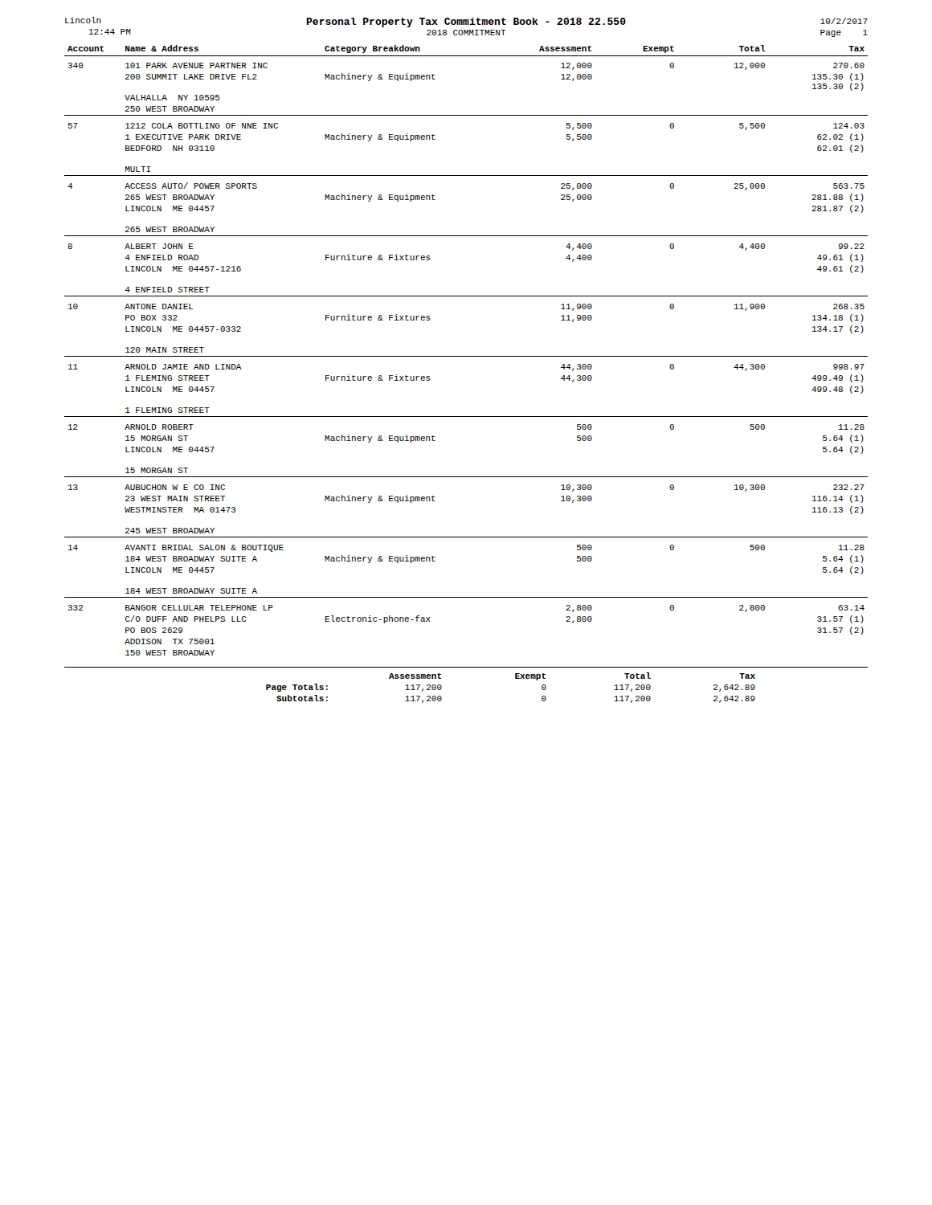Lincoln
12:44 PM
10/2/2017
Page 1
Personal Property Tax Commitment Book - 2018 22.550
2018 COMMITMENT
| Account | Name & Address | Category Breakdown | Assessment | Exempt | Total | Tax |
| --- | --- | --- | --- | --- | --- | --- |
| 340 | 101 PARK AVENUE PARTNER INC | | 12,000 | 0 | 12,000 | 270.60 |
| | 200 SUMMIT LAKE DRIVE FL2 | Machinery & Equipment | 12,000 | | | 135.30 (1) 135.30 (2) |
| | VALHALLA NY 10595 | | | | | |
| | 250 WEST BROADWAY | | | | | |
| 57 | 1212 COLA BOTTLING OF NNE INC | | 5,500 | 0 | 5,500 | 124.03 |
| | 1 EXECUTIVE PARK DRIVE | Machinery & Equipment | 5,500 | | | 62.02 (1) |
| | BEDFORD NH 03110 | | | | | 62.01 (2) |
| | MULTI | | | | | |
| 4 | ACCESS AUTO/ POWER SPORTS | | 25,000 | 0 | 25,000 | 563.75 |
| | 265 WEST BROADWAY | Machinery & Equipment | 25,000 | | | 281.88 (1) |
| | LINCOLN ME 04457 | | | | | 281.87 (2) |
| | 265 WEST BROADWAY | | | | | |
| 8 | ALBERT JOHN E | | 4,400 | 0 | 4,400 | 99.22 |
| | 4 ENFIELD ROAD | Furniture & Fixtures | 4,400 | | | 49.61 (1) |
| | LINCOLN ME 04457-1216 | | | | | 49.61 (2) |
| | 4 ENFIELD STREET | | | | | |
| 10 | ANTONE DANIEL | | 11,900 | 0 | 11,900 | 268.35 |
| | PO BOX 332 | Furniture & Fixtures | 11,900 | | | 134.18 (1) |
| | LINCOLN ME 04457-0332 | | | | | 134.17 (2) |
| | 120 MAIN STREET | | | | | |
| 11 | ARNOLD JAMIE AND LINDA | | 44,300 | 0 | 44,300 | 998.97 |
| | 1 FLEMING STREET | Furniture & Fixtures | 44,300 | | | 499.49 (1) |
| | LINCOLN ME 04457 | | | | | 499.48 (2) |
| | 1 FLEMING STREET | | | | | |
| 12 | ARNOLD ROBERT | | 500 | 0 | 500 | 11.28 |
| | 15 MORGAN ST | Machinery & Equipment | 500 | | | 5.64 (1) |
| | LINCOLN ME 04457 | | | | | 5.64 (2) |
| | 15 MORGAN ST | | | | | |
| 13 | AUBUCHON W E CO INC | | 10,300 | 0 | 10,300 | 232.27 |
| | 23 WEST MAIN STREET | Machinery & Equipment | 10,300 | | | 116.14 (1) |
| | WESTMINSTER MA 01473 | | | | | 116.13 (2) |
| | 245 WEST BROADWAY | | | | | |
| 14 | AVANTI BRIDAL SALON & BOUTIQUE | | 500 | 0 | 500 | 11.28 |
| | 184 WEST BROADWAY SUITE A | Machinery & Equipment | 500 | | | 5.64 (1) |
| | LINCOLN ME 04457 | | | | | 5.64 (2) |
| | 184 WEST BROADWAY SUITE A | | | | | |
| 332 | BANGOR CELLULAR TELEPHONE LP | | 2,800 | 0 | 2,800 | 63.14 |
| | C/O DUFF AND PHELPS LLC | Electronic-phone-fax | 2,800 | | | 31.57 (1) |
| | PO BOS 2629 | | | | | 31.57 (2) |
| | ADDISON TX 75001 | | | | | |
| | 150 WEST BROADWAY | | | | | |
| | Assessment | Exempt | Total | Tax |
| --- | --- | --- | --- | --- |
| Page Totals: | 117,200 | 0 | 117,200 | 2,642.89 |
| Subtotals: | 117,200 | 0 | 117,200 | 2,642.89 |